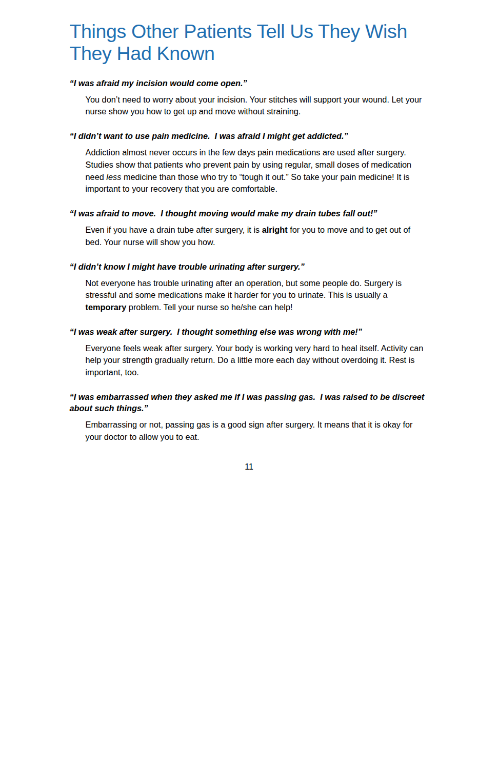Things Other Patients Tell Us They Wish They Had Known
“I was afraid my incision would come open.”
You don’t need to worry about your incision. Your stitches will support your wound. Let your nurse show you how to get up and move without straining.
“I didn’t want to use pain medicine. I was afraid I might get addicted.”
Addiction almost never occurs in the few days pain medications are used after surgery. Studies show that patients who prevent pain by using regular, small doses of medication need less medicine than those who try to “tough it out.” So take your pain medicine! It is important to your recovery that you are comfortable.
“I was afraid to move. I thought moving would make my drain tubes fall out!”
Even if you have a drain tube after surgery, it is alright for you to move and to get out of bed. Your nurse will show you how.
“I didn’t know I might have trouble urinating after surgery.”
Not everyone has trouble urinating after an operation, but some people do. Surgery is stressful and some medications make it harder for you to urinate. This is usually a temporary problem. Tell your nurse so he/she can help!
“I was weak after surgery. I thought something else was wrong with me!”
Everyone feels weak after surgery. Your body is working very hard to heal itself. Activity can help your strength gradually return. Do a little more each day without overdoing it. Rest is important, too.
“I was embarrassed when they asked me if I was passing gas. I was raised to be discreet about such things.”
Embarrassing or not, passing gas is a good sign after surgery. It means that it is okay for your doctor to allow you to eat.
11